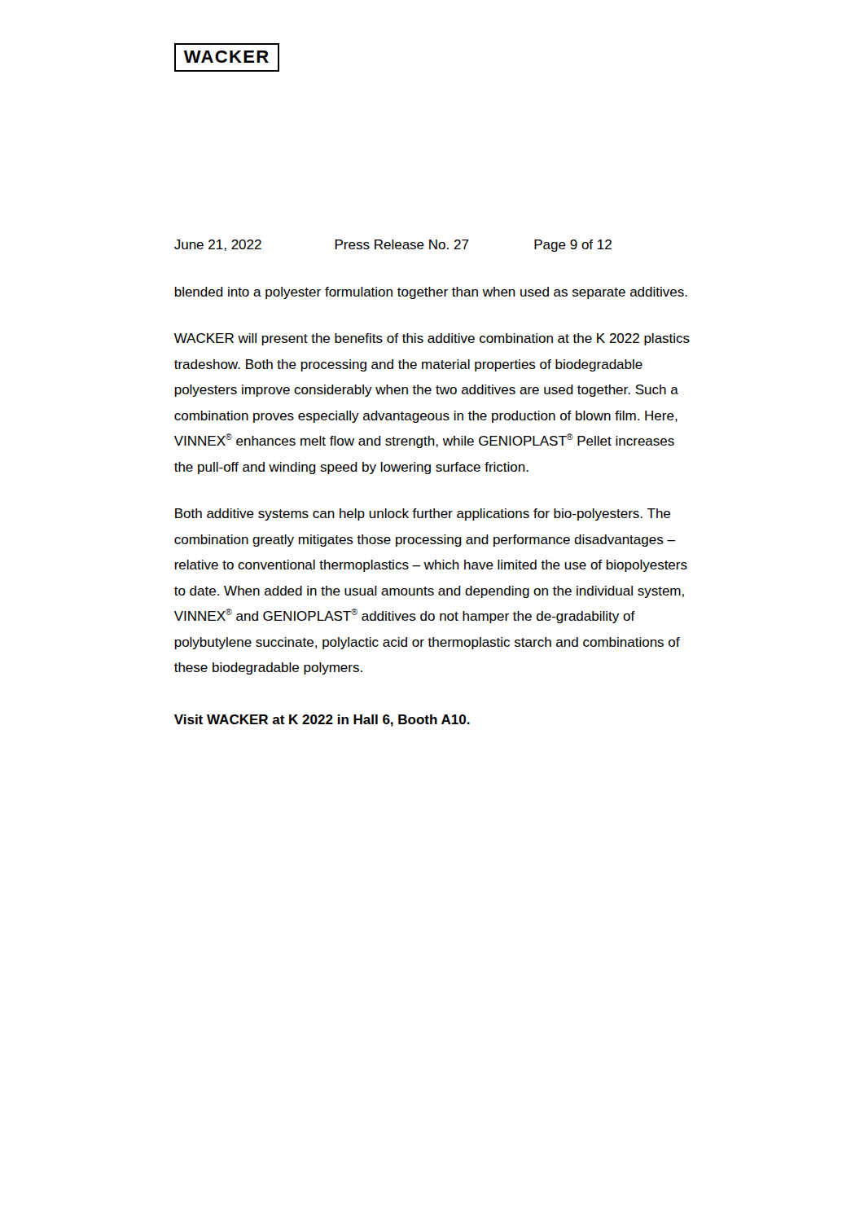WACKER
June 21, 2022 Press Release No. 27 Page 9 of 12
blended into a polyester formulation together than when used as separate additives.
WACKER will present the benefits of this additive combination at the K 2022 plastics tradeshow. Both the processing and the material properties of biodegradable polyesters improve considerably when the two additives are used together. Such a combination proves especially advantageous in the production of blown film. Here, VINNEX® enhances melt flow and strength, while GENIOPLAST® Pellet increases the pull-off and winding speed by lowering surface friction.
Both additive systems can help unlock further applications for bio-polyesters. The combination greatly mitigates those processing and performance disadvantages – relative to conventional thermoplastics – which have limited the use of biopolyesters to date. When added in the usual amounts and depending on the individual system, VINNEX® and GENIOPLAST® additives do not hamper the de-gradability of polybutylene succinate, polylactic acid or thermoplastic starch and combinations of these biodegradable polymers.
Visit WACKER at K 2022 in Hall 6, Booth A10.